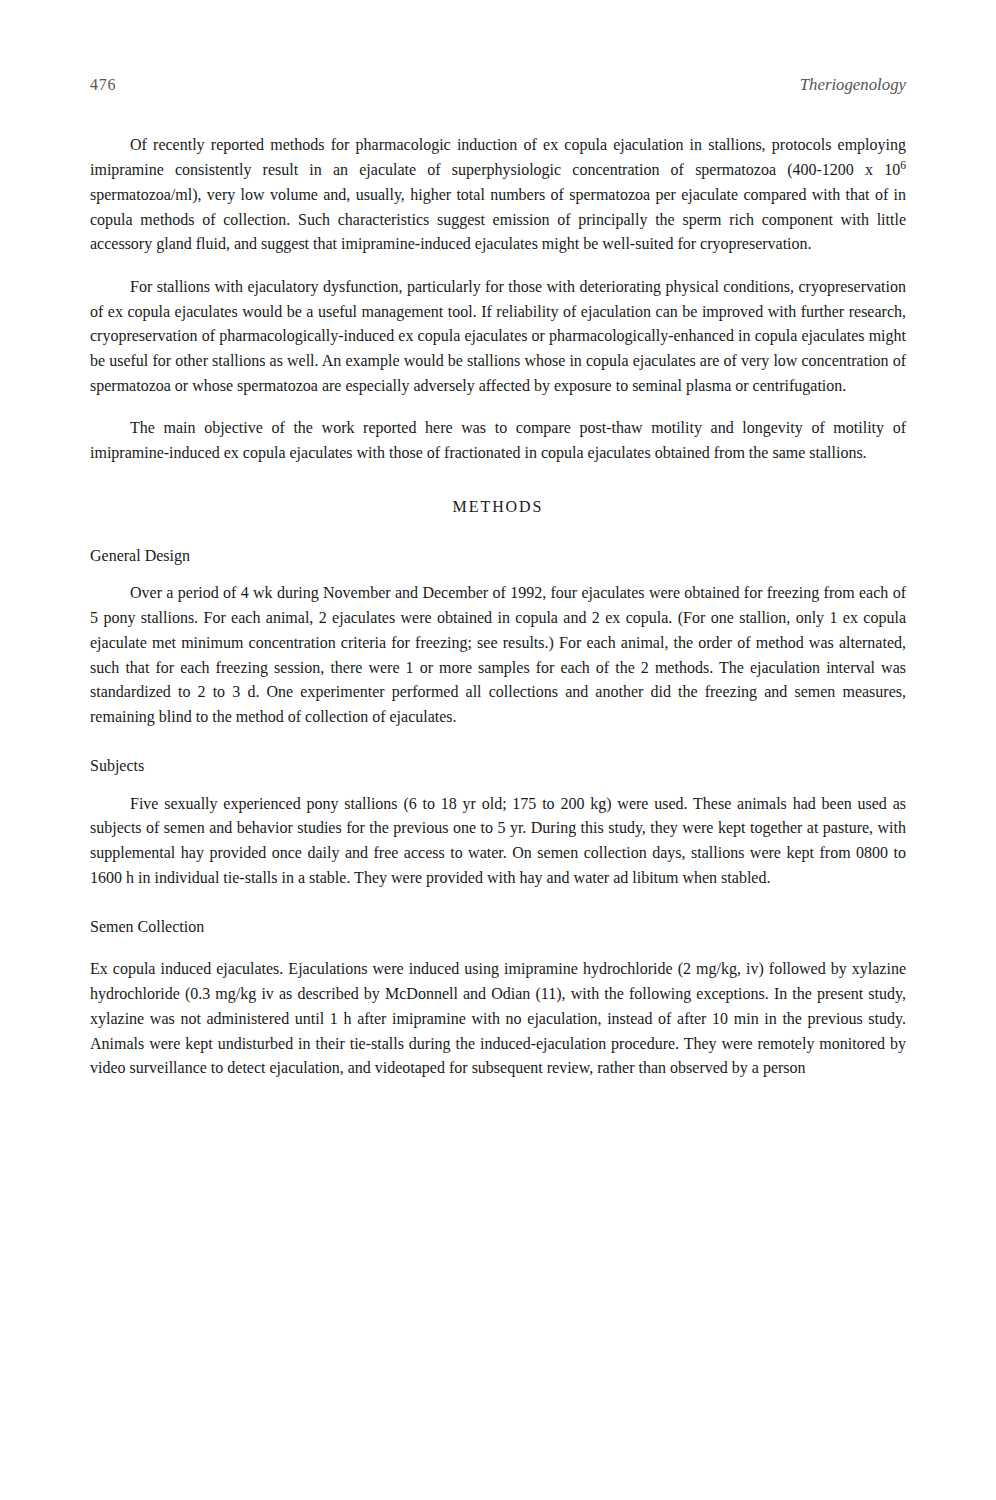476 Theriogenology
Of recently reported methods for pharmacologic induction of ex copula ejaculation in stallions, protocols employing imipramine consistently result in an ejaculate of superphysiologic concentration of spermatozoa (400-1200 x 106 spermatozoa/ml), very low volume and, usually, higher total numbers of spermatozoa per ejaculate compared with that of in copula methods of collection. Such characteristics suggest emission of principally the sperm rich component with little accessory gland fluid, and suggest that imipramine-induced ejaculates might be well-suited for cryopreservation.
For stallions with ejaculatory dysfunction, particularly for those with deteriorating physical conditions, cryopreservation of ex copula ejaculates would be a useful management tool. If reliability of ejaculation can be improved with further research, cryopreservation of pharmacologically-induced ex copula ejaculates or pharmacologically-enhanced in copula ejaculates might be useful for other stallions as well. An example would be stallions whose in copula ejaculates are of very low concentration of spermatozoa or whose spermatozoa are especially adversely affected by exposure to seminal plasma or centrifugation.
The main objective of the work reported here was to compare post-thaw motility and longevity of motility of imipramine-induced ex copula ejaculates with those of fractionated in copula ejaculates obtained from the same stallions.
Methods
General Design
Over a period of 4 wk during November and December of 1992, four ejaculates were obtained for freezing from each of 5 pony stallions. For each animal, 2 ejaculates were obtained in copula and 2 ex copula. (For one stallion, only 1 ex copula ejaculate met minimum concentration criteria for freezing; see results.) For each animal, the order of method was alternated, such that for each freezing session, there were 1 or more samples for each of the 2 methods. The ejaculation interval was standardized to 2 to 3 d. One experimenter performed all collections and another did the freezing and semen measures, remaining blind to the method of collection of ejaculates.
Subjects
Five sexually experienced pony stallions (6 to 18 yr old; 175 to 200 kg) were used. These animals had been used as subjects of semen and behavior studies for the previous one to 5 yr. During this study, they were kept together at pasture, with supplemental hay provided once daily and free access to water. On semen collection days, stallions were kept from 0800 to 1600 h in individual tie-stalls in a stable. They were provided with hay and water ad libitum when stabled.
Semen Collection
Ex copula induced ejaculates.
Ejaculations were induced using imipramine hydrochloride (2 mg/kg, iv) followed by xylazine hydrochloride (0.3 mg/kg iv as described by McDonnell and Odian (11), with the following exceptions. In the present study, xylazine was not administered until 1 h after imipramine with no ejaculation, instead of after 10 min in the previous study. Animals were kept undisturbed in their tie-stalls during the induced-ejaculation procedure. They were remotely monitored by video surveillance to detect ejaculation, and videotaped for subsequent review, rather than observed by a person